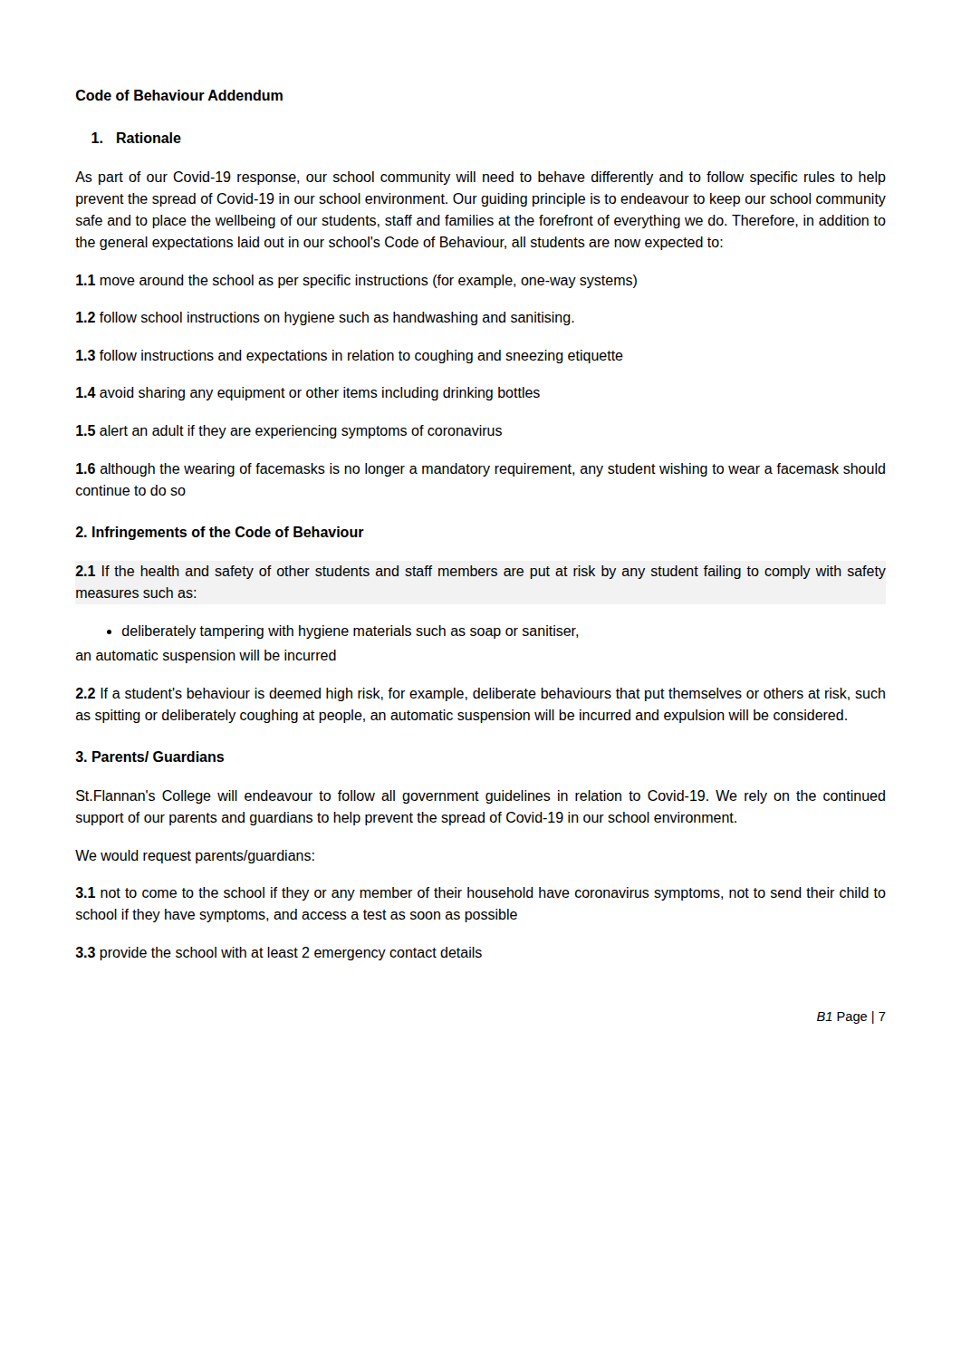Code of Behaviour Addendum
Rationale
As part of our Covid-19 response, our school community will need to behave differently and to follow specific rules to help prevent the spread of Covid-19 in our school environment. Our guiding principle is to endeavour to keep our school community safe and to place the wellbeing of our students, staff and families at the forefront of everything we do. Therefore, in addition to the general expectations laid out in our school's Code of Behaviour, all students are now expected to:
1.1 move around the school as per specific instructions (for example, one-way systems)
1.2 follow school instructions on hygiene such as handwashing and sanitising.
1.3 follow instructions and expectations in relation to coughing and sneezing etiquette
1.4 avoid sharing any equipment or other items including drinking bottles
1.5 alert an adult if they are experiencing symptoms of coronavirus
1.6 although the wearing of facemasks is no longer a mandatory requirement, any student wishing to wear a facemask should continue to do so
2. Infringements of the Code of Behaviour
2.1 If the health and safety of other students and staff members are put at risk by any student failing to comply with safety measures such as:
deliberately tampering with hygiene materials such as soap or sanitiser,
an automatic suspension will be incurred
2.2 If a student's behaviour is deemed high risk, for example, deliberate behaviours that put themselves or others at risk, such as spitting or deliberately coughing at people, an automatic suspension will be incurred and expulsion will be considered.
3. Parents/ Guardians
St.Flannan's College will endeavour to follow all government guidelines in relation to Covid-19. We rely on the continued support of our parents and guardians to help prevent the spread of Covid-19 in our school environment.
We would request parents/guardians:
3.1 not to come to the school if they or any member of their household have coronavirus symptoms, not to send their child to school if they have symptoms, and access a test as soon as possible
3.3 provide the school with at least 2 emergency contact details
B1 Page | 7